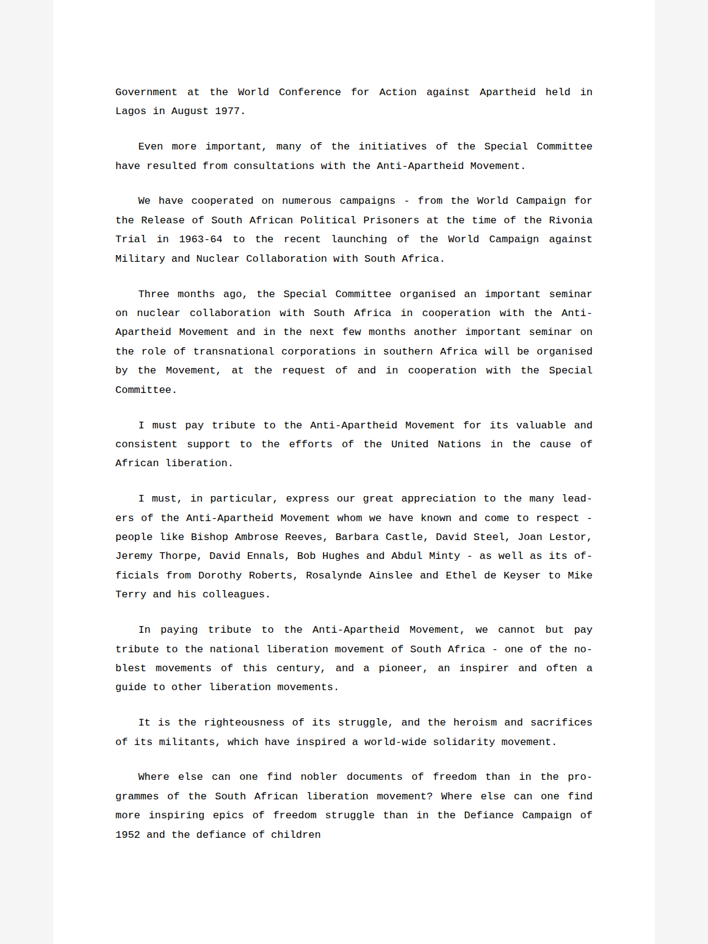Government at the World Conference for Action against Apartheid held in Lagos in August 1977.
Even more important, many of the initiatives of the Special Committee have resulted from consultations with the Anti-Apartheid Movement.
We have cooperated on numerous campaigns - from the World Campaign for the Release of South African Political Prisoners at the time of the Rivonia Trial in 1963-64 to the recent launching of the World Campaign against Military and Nuclear Collaboration with South Africa.
Three months ago, the Special Committee organised an important seminar on nuclear collaboration with South Africa in cooperation with the Anti-Apartheid Movement and in the next few months another important seminar on the role of transnational corporations in southern Africa will be organised by the Movement, at the request of and in cooperation with the Special Committee.
I must pay tribute to the Anti-Apartheid Movement for its valuable and consistent support to the efforts of the United Nations in the cause of African liberation.
I must, in particular, express our great appreciation to the many leaders of the Anti-Apartheid Movement whom we have known and come to respect - people like Bishop Ambrose Reeves, Barbara Castle, David Steel, Joan Lestor, Jeremy Thorpe, David Ennals, Bob Hughes and Abdul Minty - as well as its officials from Dorothy Roberts, Rosalynde Ainslee and Ethel de Keyser to Mike Terry and his colleagues.
In paying tribute to the Anti-Apartheid Movement, we cannot but pay tribute to the national liberation movement of South Africa - one of the noblest movements of this century, and a pioneer, an inspirer and often a guide to other liberation movements.
It is the righteousness of its struggle, and the heroism and sacrifices of its militants, which have inspired a world-wide solidarity movement.
Where else can one find nobler documents of freedom than in the programmes of the South African liberation movement? Where else can one find more inspiring epics of freedom struggle than in the Defiance Campaign of 1952 and the defiance of children